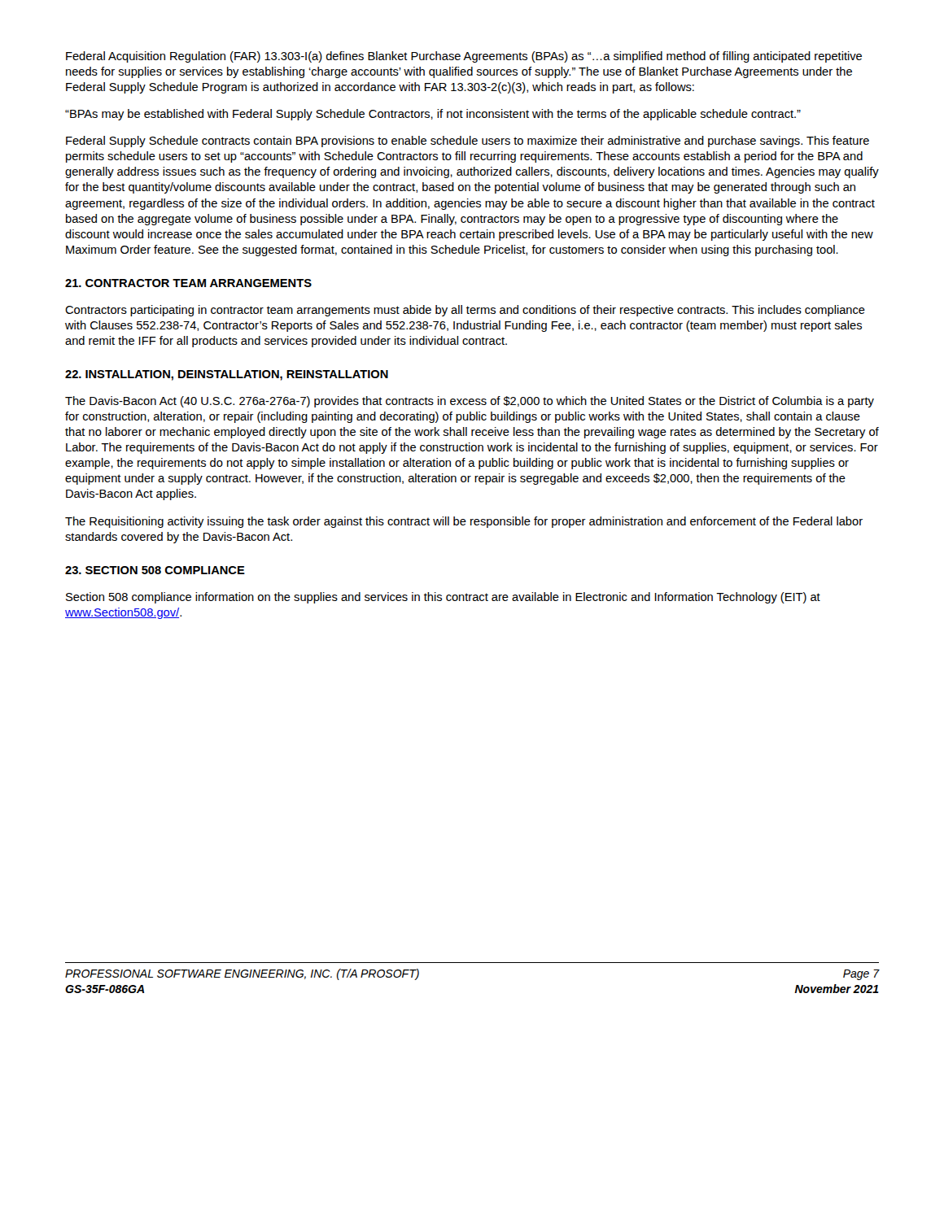Federal Acquisition Regulation (FAR) 13.303-I(a) defines Blanket Purchase Agreements (BPAs) as “…a simplified method of filling anticipated repetitive needs for supplies or services by establishing ‘charge accounts’ with qualified sources of supply.” The use of Blanket Purchase Agreements under the Federal Supply Schedule Program is authorized in accordance with FAR 13.303-2(c)(3), which reads in part, as follows:
“BPAs may be established with Federal Supply Schedule Contractors, if not inconsistent with the terms of the applicable schedule contract.”
Federal Supply Schedule contracts contain BPA provisions to enable schedule users to maximize their administrative and purchase savings. This feature permits schedule users to set up “accounts” with Schedule Contractors to fill recurring requirements. These accounts establish a period for the BPA and generally address issues such as the frequency of ordering and invoicing, authorized callers, discounts, delivery locations and times. Agencies may qualify for the best quantity/volume discounts available under the contract, based on the potential volume of business that may be generated through such an agreement, regardless of the size of the individual orders. In addition, agencies may be able to secure a discount higher than that available in the contract based on the aggregate volume of business possible under a BPA. Finally, contractors may be open to a progressive type of discounting where the discount would increase once the sales accumulated under the BPA reach certain prescribed levels. Use of a BPA may be particularly useful with the new Maximum Order feature. See the suggested format, contained in this Schedule Pricelist, for customers to consider when using this purchasing tool.
21. CONTRACTOR TEAM ARRANGEMENTS
Contractors participating in contractor team arrangements must abide by all terms and conditions of their respective contracts. This includes compliance with Clauses 552.238-74, Contractor’s Reports of Sales and 552.238-76, Industrial Funding Fee, i.e., each contractor (team member) must report sales and remit the IFF for all products and services provided under its individual contract.
22. INSTALLATION, DEINSTALLATION, REINSTALLATION
The Davis-Bacon Act (40 U.S.C. 276a-276a-7) provides that contracts in excess of $2,000 to which the United States or the District of Columbia is a party for construction, alteration, or repair (including painting and decorating) of public buildings or public works with the United States, shall contain a clause that no laborer or mechanic employed directly upon the site of the work shall receive less than the prevailing wage rates as determined by the Secretary of Labor. The requirements of the Davis-Bacon Act do not apply if the construction work is incidental to the furnishing of supplies, equipment, or services. For example, the requirements do not apply to simple installation or alteration of a public building or public work that is incidental to furnishing supplies or equipment under a supply contract. However, if the construction, alteration or repair is segregable and exceeds $2,000, then the requirements of the Davis-Bacon Act applies.
The Requisitioning activity issuing the task order against this contract will be responsible for proper administration and enforcement of the Federal labor standards covered by the Davis-Bacon Act.
23. SECTION 508 COMPLIANCE
Section 508 compliance information on the supplies and services in this contract are available in Electronic and Information Technology (EIT) at www.Section508.gov/.
PROFESSIONAL SOFTWARE ENGINEERING, INC. (T/A PROSOFT)
GS-35F-086GA
Page 7
November 2021